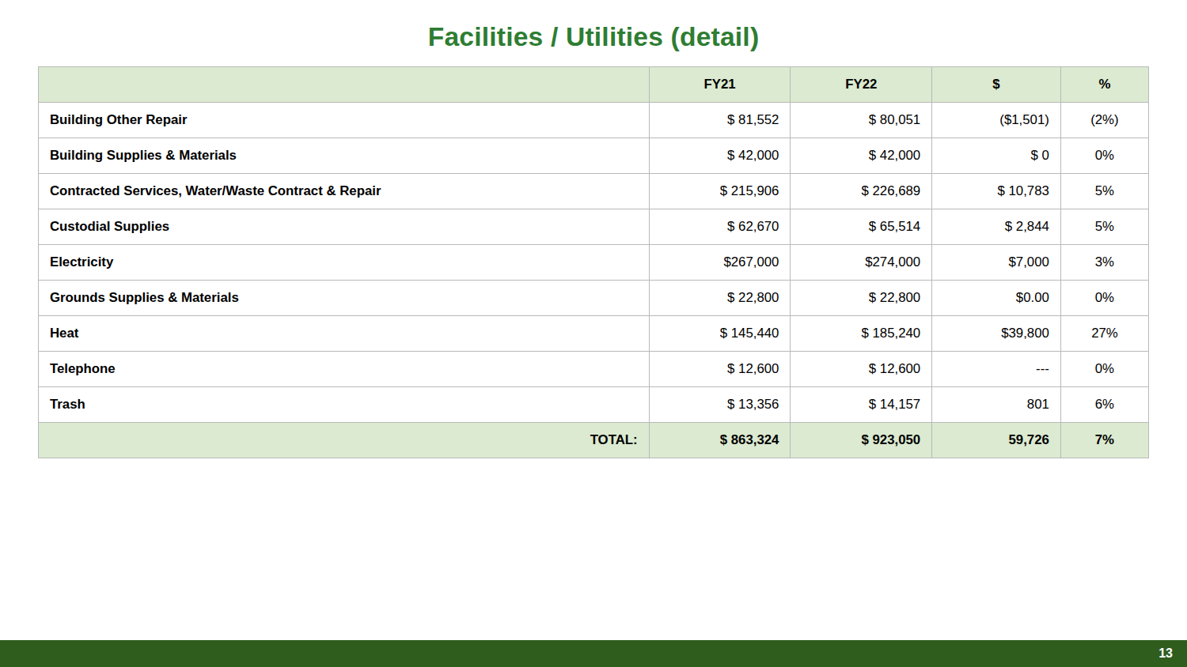Facilities / Utilities (detail)
Facilities and Utilities budget detail, FY21 compared to FY22
| | FY21 | FY22 | $ | % |
| --- | --- | --- | --- | --- |
| Building Other Repair | $ 81,552 | $ 80,051 | ($1,501) | (2%) |
| Building Supplies & Materials | $ 42,000 | $ 42,000 | $ 0 | 0% |
| Contracted Services, Water/Waste Contract & Repair | $ 215,906 | $ 226,689 | $ 10,783 | 5% |
| Custodial Supplies | $ 62,670 | $ 65,514 | $ 2,844 | 5% |
| Electricity | $267,000 | $274,000 | $7,000 | 3% |
| Grounds Supplies & Materials | $ 22,800 | $ 22,800 | $0.00 | 0% |
| Heat | $ 145,440 | $ 185,240 | $39,800 | 27% |
| Telephone | $ 12,600 | $ 12,600 | --- | 0% |
| Trash | $ 13,356 | $ 14,157 | 801 | 6% |
| TOTAL: | $ 863,324 | $ 923,050 | 59,726 | 7% |
13